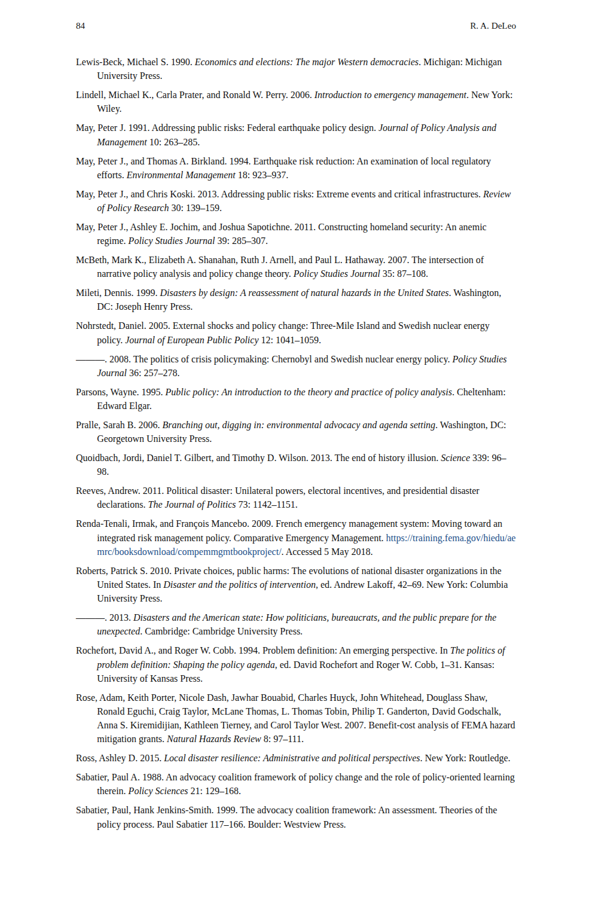84 R. A. DeLeo
Lewis-Beck, Michael S. 1990. Economics and elections: The major Western democracies. Michigan: Michigan University Press.
Lindell, Michael K., Carla Prater, and Ronald W. Perry. 2006. Introduction to emergency management. New York: Wiley.
May, Peter J. 1991. Addressing public risks: Federal earthquake policy design. Journal of Policy Analysis and Management 10: 263–285.
May, Peter J., and Thomas A. Birkland. 1994. Earthquake risk reduction: An examination of local regulatory efforts. Environmental Management 18: 923–937.
May, Peter J., and Chris Koski. 2013. Addressing public risks: Extreme events and critical infrastructures. Review of Policy Research 30: 139–159.
May, Peter J., Ashley E. Jochim, and Joshua Sapotichne. 2011. Constructing homeland security: An anemic regime. Policy Studies Journal 39: 285–307.
McBeth, Mark K., Elizabeth A. Shanahan, Ruth J. Arnell, and Paul L. Hathaway. 2007. The intersection of narrative policy analysis and policy change theory. Policy Studies Journal 35: 87–108.
Mileti, Dennis. 1999. Disasters by design: A reassessment of natural hazards in the United States. Washington, DC: Joseph Henry Press.
Nohrstedt, Daniel. 2005. External shocks and policy change: Three-Mile Island and Swedish nuclear energy policy. Journal of European Public Policy 12: 1041–1059.
———. 2008. The politics of crisis policymaking: Chernobyl and Swedish nuclear energy policy. Policy Studies Journal 36: 257–278.
Parsons, Wayne. 1995. Public policy: An introduction to the theory and practice of policy analysis. Cheltenham: Edward Elgar.
Pralle, Sarah B. 2006. Branching out, digging in: environmental advocacy and agenda setting. Washington, DC: Georgetown University Press.
Quoidbach, Jordi, Daniel T. Gilbert, and Timothy D. Wilson. 2013. The end of history illusion. Science 339: 96–98.
Reeves, Andrew. 2011. Political disaster: Unilateral powers, electoral incentives, and presidential disaster declarations. The Journal of Politics 73: 1142–1151.
Renda-Tenali, Irmak, and François Mancebo. 2009. French emergency management system: Moving toward an integrated risk management policy. Comparative Emergency Management. https://training.fema.gov/hiedu/aemrc/booksdownload/compemmgmtbookproject/. Accessed 5 May 2018.
Roberts, Patrick S. 2010. Private choices, public harms: The evolutions of national disaster organizations in the United States. In Disaster and the politics of intervention, ed. Andrew Lakoff, 42–69. New York: Columbia University Press.
———. 2013. Disasters and the American state: How politicians, bureaucrats, and the public prepare for the unexpected. Cambridge: Cambridge University Press.
Rochefort, David A., and Roger W. Cobb. 1994. Problem definition: An emerging perspective. In The politics of problem definition: Shaping the policy agenda, ed. David Rochefort and Roger W. Cobb, 1–31. Kansas: University of Kansas Press.
Rose, Adam, Keith Porter, Nicole Dash, Jawhar Bouabid, Charles Huyck, John Whitehead, Douglass Shaw, Ronald Eguchi, Craig Taylor, McLane Thomas, L. Thomas Tobin, Philip T. Ganderton, David Godschalk, Anna S. Kiremidijian, Kathleen Tierney, and Carol Taylor West. 2007. Benefit-cost analysis of FEMA hazard mitigation grants. Natural Hazards Review 8: 97–111.
Ross, Ashley D. 2015. Local disaster resilience: Administrative and political perspectives. New York: Routledge.
Sabatier, Paul A. 1988. An advocacy coalition framework of policy change and the role of policy-oriented learning therein. Policy Sciences 21: 129–168.
Sabatier, Paul, Hank Jenkins-Smith. 1999. The advocacy coalition framework: An assessment. Theories of the policy process. Paul Sabatier 117–166. Boulder: Westview Press.